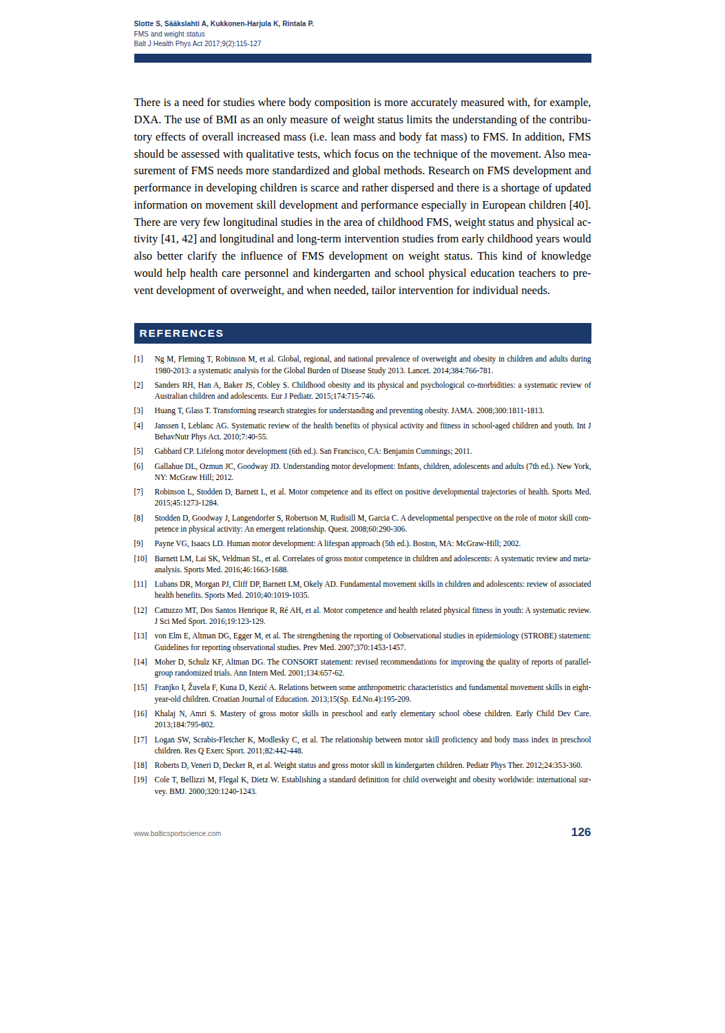Slotte S, Sääkslahti A, Kukkonen-Harjula K, Rintala P.
FMS and weight status
Balt J Health Phys Act 2017;9(2):115-127
There is a need for studies where body composition is more accurately measured with, for example, DXA. The use of BMI as an only measure of weight status limits the understanding of the contributory effects of overall increased mass (i.e. lean mass and body fat mass) to FMS. In addition, FMS should be assessed with qualitative tests, which focus on the technique of the movement. Also measurement of FMS needs more standardized and global methods. Research on FMS development and performance in developing children is scarce and rather dispersed and there is a shortage of updated information on movement skill development and performance especially in European children [40]. There are very few longitudinal studies in the area of childhood FMS, weight status and physical activity [41, 42] and longitudinal and long-term intervention studies from early childhood years would also better clarify the influence of FMS development on weight status. This kind of knowledge would help health care personnel and kindergarten and school physical education teachers to prevent development of overweight, and when needed, tailor intervention for individual needs.
REFERENCES
[1] Ng M, Fleming T, Robinson M, et al. Global, regional, and national prevalence of overweight and obesity in children and adults during 1980-2013: a systematic analysis for the Global Burden of Disease Study 2013. Lancet. 2014;384:766-781.
[2] Sanders RH, Han A, Baker JS, Cobley S. Childhood obesity and its physical and psychological co-morbidities: a systematic review of Australian children and adolescents. Eur J Pediatr. 2015;174:715-746.
[3] Huang T, Glass T. Transforming research strategies for understanding and preventing obesity. JAMA. 2008;300:1811-1813.
[4] Janssen I, Leblanc AG. Systematic review of the health benefits of physical activity and fitness in school-aged children and youth. Int J BehavNutr Phys Act. 2010;7:40-55.
[5] Gabbard CP. Lifelong motor development (6th ed.). San Francisco, CA: Benjamin Cummings; 2011.
[6] Gallahue DL, Ozmun JC, Goodway JD. Understanding motor development: Infants, children, adolescents and adults (7th ed.). New York, NY: McGraw Hill; 2012.
[7] Robinson L, Stodden D, Barnett L, et al. Motor competence and its effect on positive developmental trajectories of health. Sports Med. 2015;45:1273-1284.
[8] Stodden D, Goodway J, Langendorfer S, Robertson M, Rudisill M, Garcia C. A developmental perspective on the role of motor skill competence in physical activity: An emergent relationship. Quest. 2008;60:290-306.
[9] Payne VG, Isaacs LD. Human motor development: A lifespan approach (5th ed.). Boston, MA: McGraw-Hill; 2002.
[10] Barnett LM, Lai SK, Veldman SL, et al. Correlates of gross motor competence in children and adolescents: A systematic review and meta-analysis. Sports Med. 2016;46:1663-1688.
[11] Lubans DR, Morgan PJ, Cliff DP, Barnett LM, Okely AD. Fundamental movement skills in children and adolescents: review of associated health benefits. Sports Med. 2010;40:1019-1035.
[12] Cattuzzo MT, Dos Santos Henrique R, Ré AH, et al. Motor competence and health related physical fitness in youth: A systematic review. J Sci Med Sport. 2016;19:123-129.
[13] von Elm E, Altman DG, Egger M, et al. The strengthening the reporting of Oobservational studies in epidemiology (STROBE) statement: Guidelines for reporting observational studies. Prev Med. 2007;370:1453-1457.
[14] Moher D, Schulz KF, Altman DG. The CONSORT statement: revised recommendations for improving the quality of reports of parallel-group randomized trials. Ann Intern Med. 2001;134:657-62.
[15] Franjko I, Žuvela F, Kuna D, Kezić A. Relations between some anthropometric characteristics and fundamental movement skills in eight-year-old children. Croatian Journal of Education. 2013;15(Sp. Ed.No.4):195-209.
[16] Khalaj N, Amri S. Mastery of gross motor skills in preschool and early elementary school obese children. Early Child Dev Care. 2013;184:795-802.
[17] Logan SW, Scrabis-Fletcher K, Modlesky C, et al. The relationship between motor skill proficiency and body mass index in preschool children. Res Q Exerc Sport. 2011;82:442-448.
[18] Roberts D, Veneri D, Decker R, et al. Weight status and gross motor skill in kindergarten children. Pediatr Phys Ther. 2012;24:353-360.
[19] Cole T, Bellizzi M, Flegal K, Dietz W. Establishing a standard definition for child overweight and obesity worldwide: international survey. BMJ. 2000;320:1240-1243.
www.balticsportscience.com
126